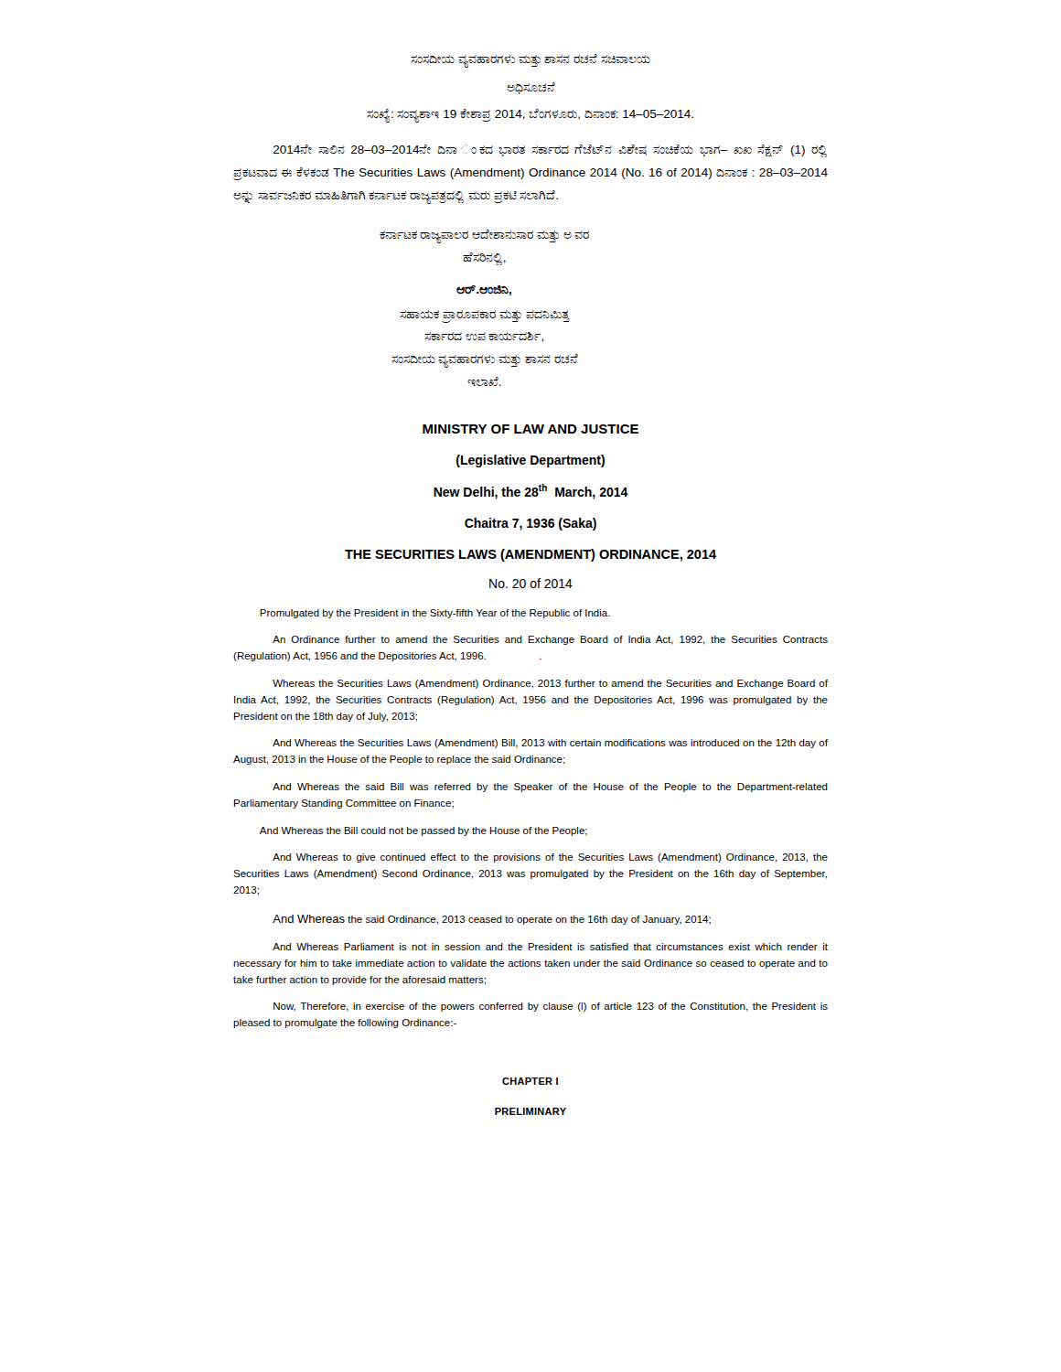ಸಂಸದೀಯ ವ್ಯವಹಾರಗಳು ಮತ್ತು ಶಾಸನ ರಚನೆ ಸಚಿವಾಲಯ
ಅಧಿಸೂಚನೆ
ಸಂಖ್ಯೆ: ಸಂವ್ಯಶಾಇ 19 ಕೇಶಾಪ್ರ 2014, ಬೆಂಗಳೂರು, ದಿನಾಂಕ: 14–05–2014.
2014ನೇ ಸಾಲಿನ 28–03–2014ನೇ ದಿನಾ ಂಕದ ಭಾರತ ಸರ್ಕಾರದ ಗೆಜೆಟ್‌ನ ವಿಶೇಷ ಸಂಚಿಕೆಯ ಭಾಗ– ಖಖ ಸೆಕ್ಷನ್ (1) ರಲ್ಲಿ ಪ್ರಕಟವಾದ ಈ ಕೆಳಕಂಡ The Securities Laws (Amendment) Ordinance 2014 (No. 16 of 2014) ದಿನಾಂಕ : 28–03–2014 ಅನ್ನು ಸಾರ್ವಜನಿಕರ ಮಾಹಿತಿಗಾಗಿ ಕರ್ನಾಟಕ ರಾಜ್ಯಪತ್ರದಲ್ಲಿ ಮರು ಪ್ರಕಟಿ ಸಲಾಗಿದೆ.
ಕರ್ನಾಟಕ ರಾಜ್ಯಪಾಲರ ಆದೇಶಾನುಸಾರ ಮತ್ತು ಅ ವರ
ಹೆಸರಿನಲ್ಲಿ,
ಆರ್.ಆಂಜಿನಿ,
ಸಹಾಯಕ ಪ್ರಾರೂಪಕಾರ ಮತ್ತು ಪದನಿಮಿತ್ತ
ಸರ್ಕಾರದ ಉಪ ಕಾರ್ಯದರ್ಶಿ,
ಸಂಸದೀಯ ವ್ಯವಹಾರಗಳು ಮತ್ತು ಶಾಸನ ರಚನೆ
ಇಲಾಖೆ.
MINISTRY OF LAW AND JUSTICE
(Legislative Department)
New Delhi, the 28th March, 2014
Chaitra 7, 1936 (Saka)
THE SECURITIES LAWS (AMENDMENT) ORDINANCE, 2014
No. 20 of 2014
Promulgated by the President in the Sixty-fifth Year of the Republic of India.
An Ordinance further to amend the Securities and Exchange Board of India Act, 1992, the Securities Contracts (Regulation) Act, 1956 and the Depositories Act, 1996.     .
Whereas the Securities Laws (Amendment) Ordinance, 2013 further to amend the Securities and Exchange Board of India Act, 1992, the Securities Contracts (Regulation) Act, 1956 and the Depositories Act, 1996 was promulgated by the President on the 18th day of July, 2013;
And Whereas the Securities Laws (Amendment) Bill, 2013 with certain modifications was introduced on the 12th day of August, 2013 in the House of the People to replace the said Ordinance;
And Whereas the said Bill was referred by the Speaker of the House of the People to the Department-related Parliamentary Standing Committee on Finance;
And Whereas the Bill could not be passed by the House of the People;
And Whereas to give continued effect to the provisions of the Securities Laws (Amendment) Ordinance, 2013, the Securities Laws (Amendment) Second Ordinance, 2013 was promulgated by the President on the 16th day of September, 2013;
And Whereas the said Ordinance, 2013 ceased to operate on the 16th day of January, 2014;
And Whereas Parliament is not in session and the President is satisfied that circumstances exist which render it necessary for him to take immediate action to validate the actions taken under the said Ordinance so ceased to operate and to take further action to provide for the aforesaid matters;
Now, Therefore, in exercise of the powers conferred by clause (l) of article 123 of the Constitution, the President is pleased to promulgate the following Ordinance:-
CHAPTER I
PRELIMINARY